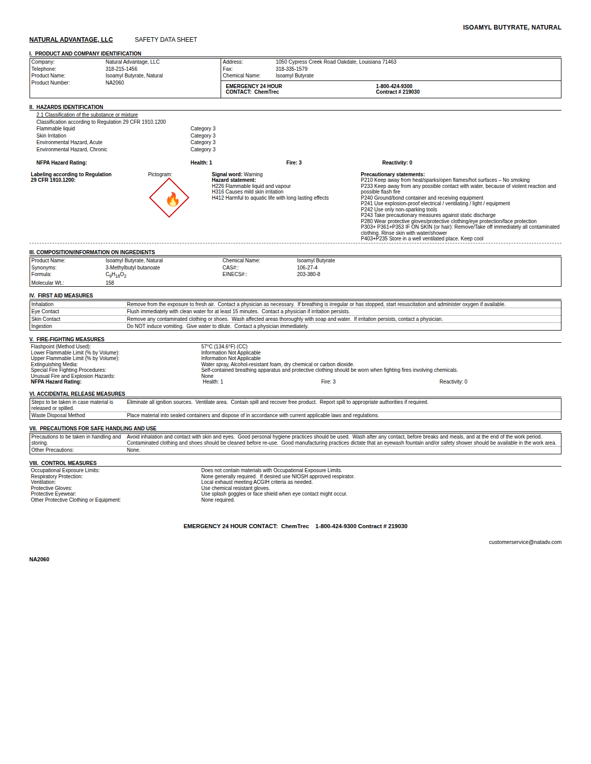ISOAMYL BUTYRATE, NATURAL
NATURAL ADVANTAGE, LLC SAFETY DATA SHEET
I. PRODUCT AND COMPANY IDENTIFICATION
| Company: | Natural Advantage, LLC | Address: | 1050 Cypress Creek Road Oakdale, Louisiana 71463 |
| Telephone: | 318-215-1456 | Fax: | 318-335-1579 |
| Product Name: | Isoamyl Butyrate, Natural | Chemical Name: | Isoamyl Butyrate |
| Product Number: | NA2060 | / EMERGENCY 24 HOUR CONTACT: ChemTrec / 1-800-424-9300 Contract # 219030 / |
II. HAZARDS IDENTIFICATION
| 2.1 Classification of the substance or mixture |
| Classification according to Regulation 29 CFR 1910.1200 |
| Flammable liquid | Category 3 |
| Skin Irritation | Category 3 |
| Environmental Hazard, Acute | Category 3 |
| Environmental Hazard, Chronic | Category 3 |
| NFPA Hazard Rating: | Health: 1 | Fire: 3 | Reactivity: 0 |
| Labeling according to Regulation 29 CFR 1910.1200: | Pictogram: 🔥 | Signal word: Warning Hazard statement: H226 Flammable liquid and vapour H316 Causes mild skin irritation H412 Harmful to aquatic life with long lasting effects | Precautionary statements: P210 Keep away from heat/sparks/open flames/hot surfaces – No smoking P233 Keep away from any possible contact with water, because of violent reaction and possible flash fire P240 Ground/bond container and receiving equipment P241 Use explosion-proof electrical / ventilating / light / equipment P242 Use only non-sparking tools P243 Take precautionary measures against static discharge P280 Wear protective gloves/protective clothing/eye protection/face protection P303+ P361+P353 IF ON SKIN (or hair): Remove/Take off immediately all contaminated clothing. Rinse skin with water/shower P403+P235 Store in a well ventilated place. Keep cool |
III. COMPOSITION/INFORMATION ON INGREDIENTS
| Product Name: | Isoamyl Butyrate, Natural | Chemical Name: | Isoamyl Butyrate |
| Synonyms: | 3-Methylbutyl butanoate | CAS#:: | 106-27-4 |
| Formula: | C 9 H 18 O 2 | EINECS#:: | 203-380-8 |
| Molecular Wt.: | 158 | | |
IV. FIRST AID MEASURES
| Inhalation | Remove from the exposure to fresh air. Contact a physician as necessary. If breathing is irregular or has stopped, start resuscitation and administer oxygen if available. |
| Eye Contact | Flush immediately with clean water for at least 15 minutes. Contact a physician if irritation persists. |
| Skin Contact | Remove any contaminated clothing or shoes. Wash affected areas thoroughly with soap and water. If irritation persists, contact a physician. |
| Ingestion | Do NOT induce vomiting. Give water to dilute. Contact a physician immediately. |
V. FIRE-FIGHTING MEASURES
| Flashpoint (Method Used): | 57°C (134.6°F) (CC) |
| Lower Flammable Limit (% by Volume): | Information Not Applicable |
| Upper Flammable Limit (% by Volume): | Information Not Applicable |
| Extinguishing Media: | Water spray, Alcohol-resistant foam, dry chemical or carbon dioxide. |
| Special Fire Fighting Procedures: | Self-contained breathing apparatus and protective clothing should be worn when fighting fires involving chemicals. |
| Unusual Fire and Explosion Hazards: | None |
| NFPA Hazard Rating: | / Health: 1 / Fire: 3 / Reactivity: 0 / |
VI. ACCIDENTAL RELEASE MEASURES
| Steps to be taken in case material is released or spilled. | Eliminate all ignition sources. Ventilate area. Contain spill and recover free product. Report spill to appropriate authorities if required. |
| Waste Disposal Method | Place material into sealed containers and dispose of in accordance with current applicable laws and regulations. |
VII. PRECAUTIONS FOR SAFE HANDLING AND USE
| Precautions to be taken in handling and storing. | Avoid inhalation and contact with skin and eyes. Good personal hygiene practices should be used. Wash after any contact, before breaks and meals, and at the end of the work period. Contaminated clothing and shoes should be cleaned before re-use. Good manufacturing practices dictate that an eyewash fountain and/or safety shower should be available in the work area. |
| Other Precautions: | None. |
VIII. CONTROL MEASURES
| Occupational Exposure Limits: | Does not contain materials with Occupational Exposure Limits. |
| Respiratory Protection: | None generally required. If desired use NIOSH approved respirator. |
| Ventilation: | Local exhaust meeting ACGIH criteria as needed. |
| Protective Gloves: | Use chemical resistant gloves. |
| Protective Eyewear: | Use splash goggles or face shield when eye contact might occur. |
| Other Protective Clothing or Equipment: | None required. |
EMERGENCY 24 HOUR CONTACT: ChemTrec 1-800-424-9300 Contract # 219030
customerservice@natadv.com
NA2060